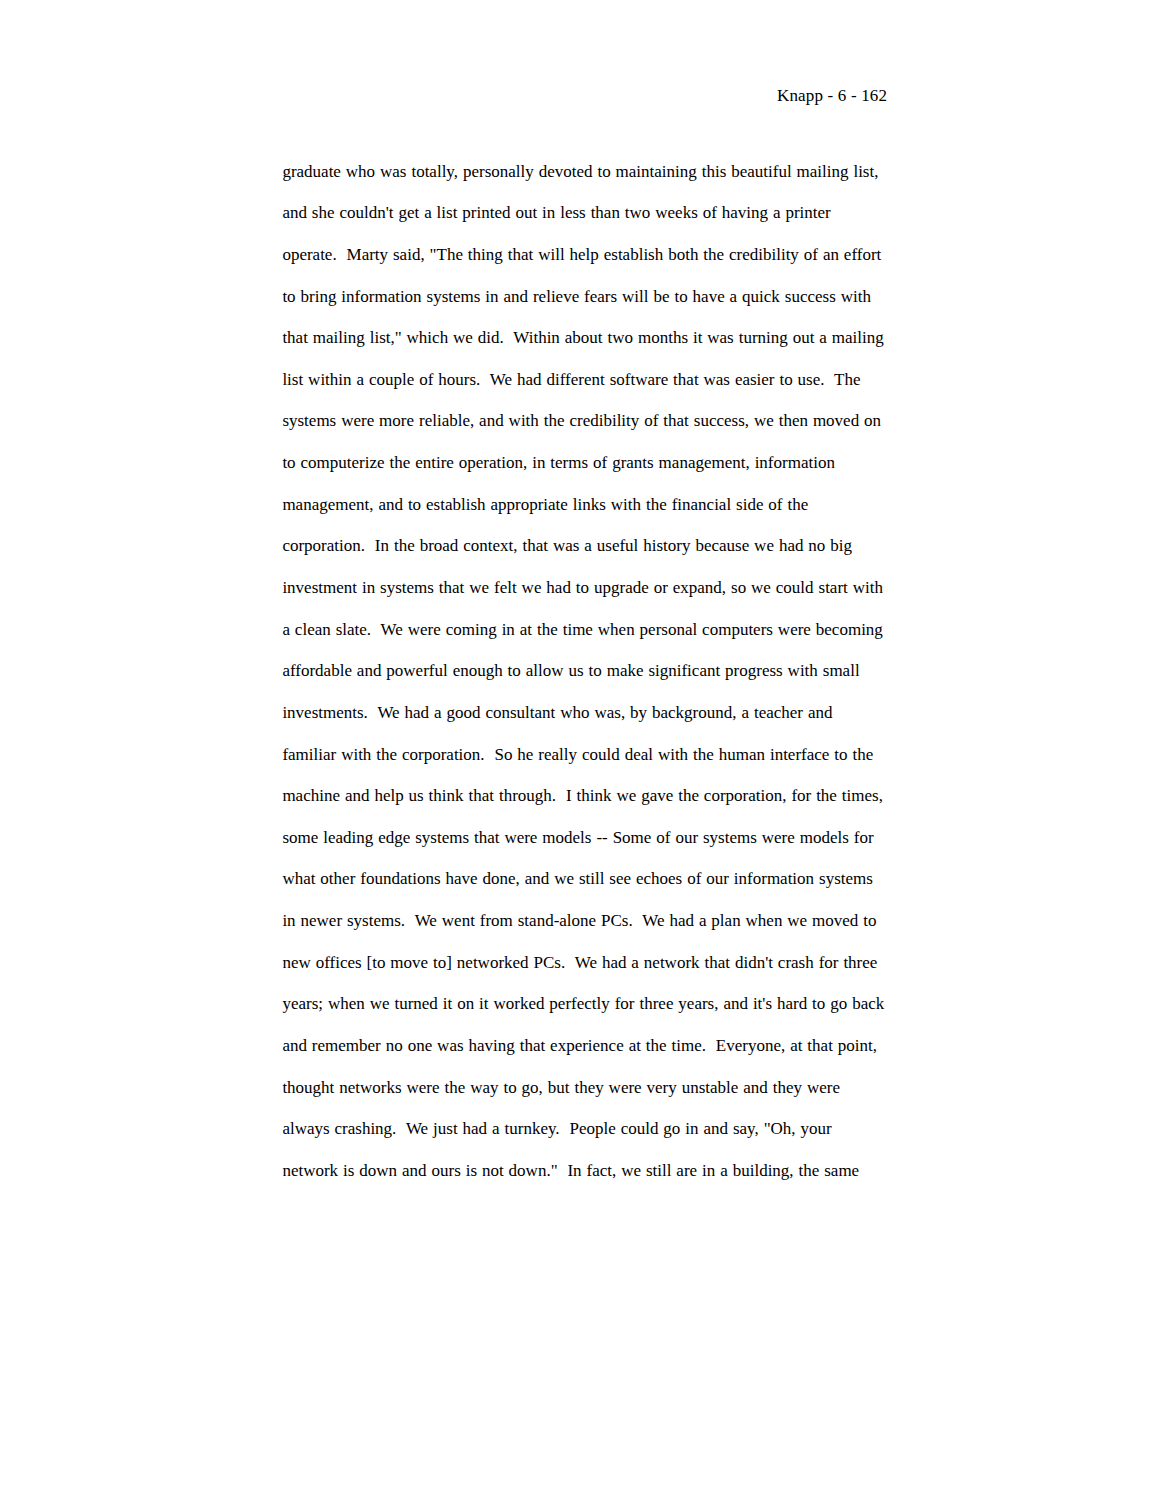Knapp - 6 - 162
graduate who was totally, personally devoted to maintaining this beautiful mailing list, and she couldn't get a list printed out in less than two weeks of having a printer operate. Marty said, "The thing that will help establish both the credibility of an effort to bring information systems in and relieve fears will be to have a quick success with that mailing list," which we did. Within about two months it was turning out a mailing list within a couple of hours. We had different software that was easier to use. The systems were more reliable, and with the credibility of that success, we then moved on to computerize the entire operation, in terms of grants management, information management, and to establish appropriate links with the financial side of the corporation. In the broad context, that was a useful history because we had no big investment in systems that we felt we had to upgrade or expand, so we could start with a clean slate. We were coming in at the time when personal computers were becoming affordable and powerful enough to allow us to make significant progress with small investments. We had a good consultant who was, by background, a teacher and familiar with the corporation. So he really could deal with the human interface to the machine and help us think that through. I think we gave the corporation, for the times, some leading edge systems that were models -- Some of our systems were models for what other foundations have done, and we still see echoes of our information systems in newer systems. We went from stand-alone PCs. We had a plan when we moved to new offices [to move to] networked PCs. We had a network that didn't crash for three years; when we turned it on it worked perfectly for three years, and it's hard to go back and remember no one was having that experience at the time. Everyone, at that point, thought networks were the way to go, but they were very unstable and they were always crashing. We just had a turnkey. People could go in and say, "Oh, your network is down and ours is not down." In fact, we still are in a building, the same